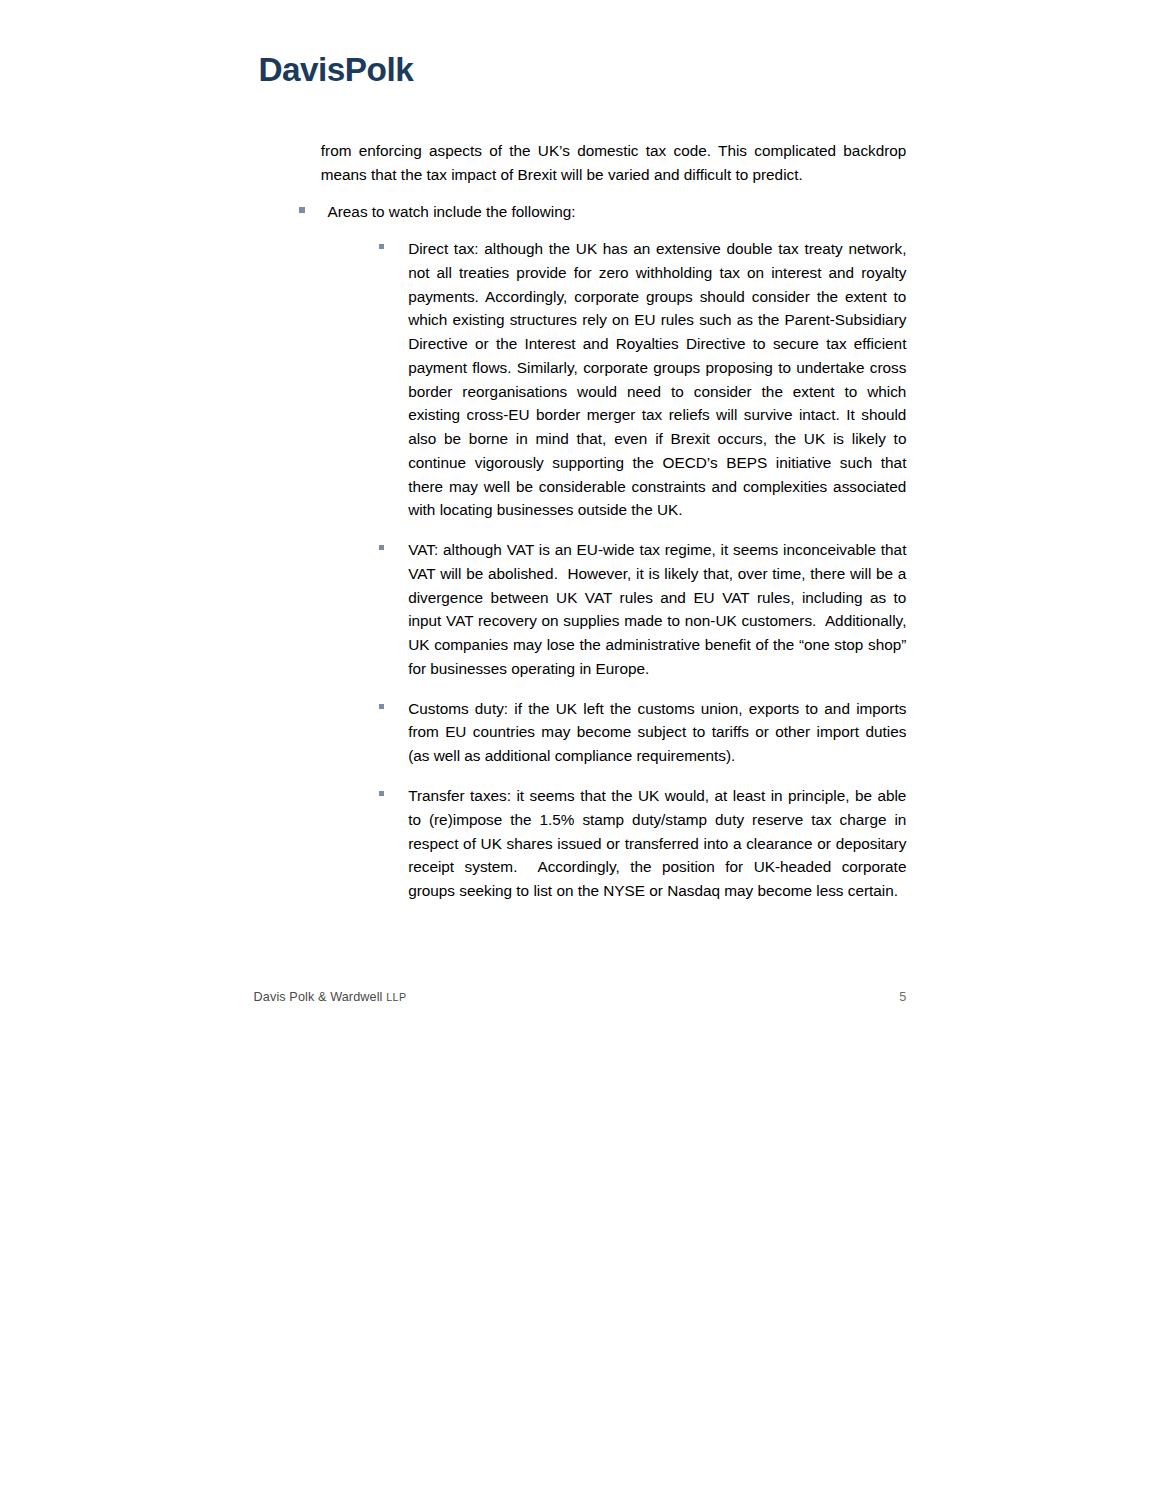DavisPolk
from enforcing aspects of the UK’s domestic tax code. This complicated backdrop means that the tax impact of Brexit will be varied and difficult to predict.
Areas to watch include the following:
Direct tax: although the UK has an extensive double tax treaty network, not all treaties provide for zero withholding tax on interest and royalty payments. Accordingly, corporate groups should consider the extent to which existing structures rely on EU rules such as the Parent-Subsidiary Directive or the Interest and Royalties Directive to secure tax efficient payment flows. Similarly, corporate groups proposing to undertake cross border reorganisations would need to consider the extent to which existing cross-EU border merger tax reliefs will survive intact. It should also be borne in mind that, even if Brexit occurs, the UK is likely to continue vigorously supporting the OECD’s BEPS initiative such that there may well be considerable constraints and complexities associated with locating businesses outside the UK.
VAT: although VAT is an EU-wide tax regime, it seems inconceivable that VAT will be abolished. However, it is likely that, over time, there will be a divergence between UK VAT rules and EU VAT rules, including as to input VAT recovery on supplies made to non-UK customers. Additionally, UK companies may lose the administrative benefit of the “one stop shop” for businesses operating in Europe.
Customs duty: if the UK left the customs union, exports to and imports from EU countries may become subject to tariffs or other import duties (as well as additional compliance requirements).
Transfer taxes: it seems that the UK would, at least in principle, be able to (re)impose the 1.5% stamp duty/stamp duty reserve tax charge in respect of UK shares issued or transferred into a clearance or depositary receipt system. Accordingly, the position for UK-headed corporate groups seeking to list on the NYSE or Nasdaq may become less certain.
Davis Polk & Wardwell LLP
5